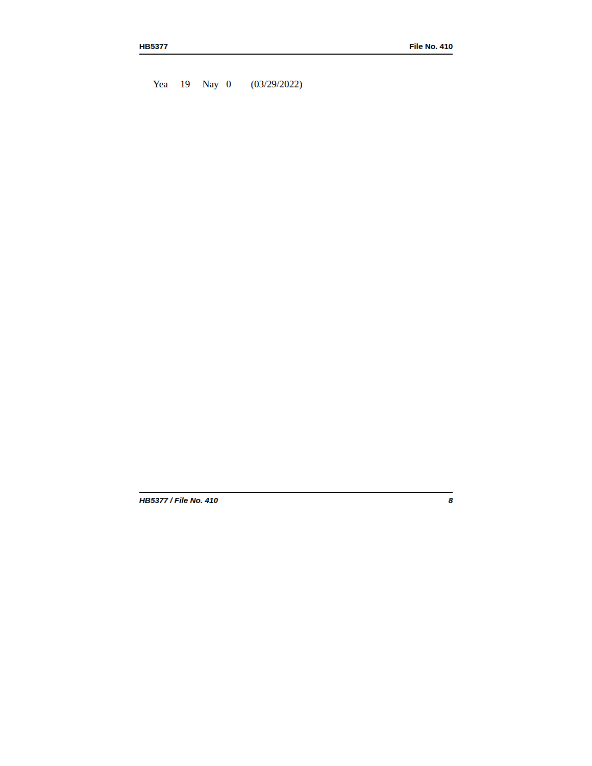HB5377 File No. 410
Yea 19 Nay 0 (03/29/2022)
HB5377 / File No. 410 8